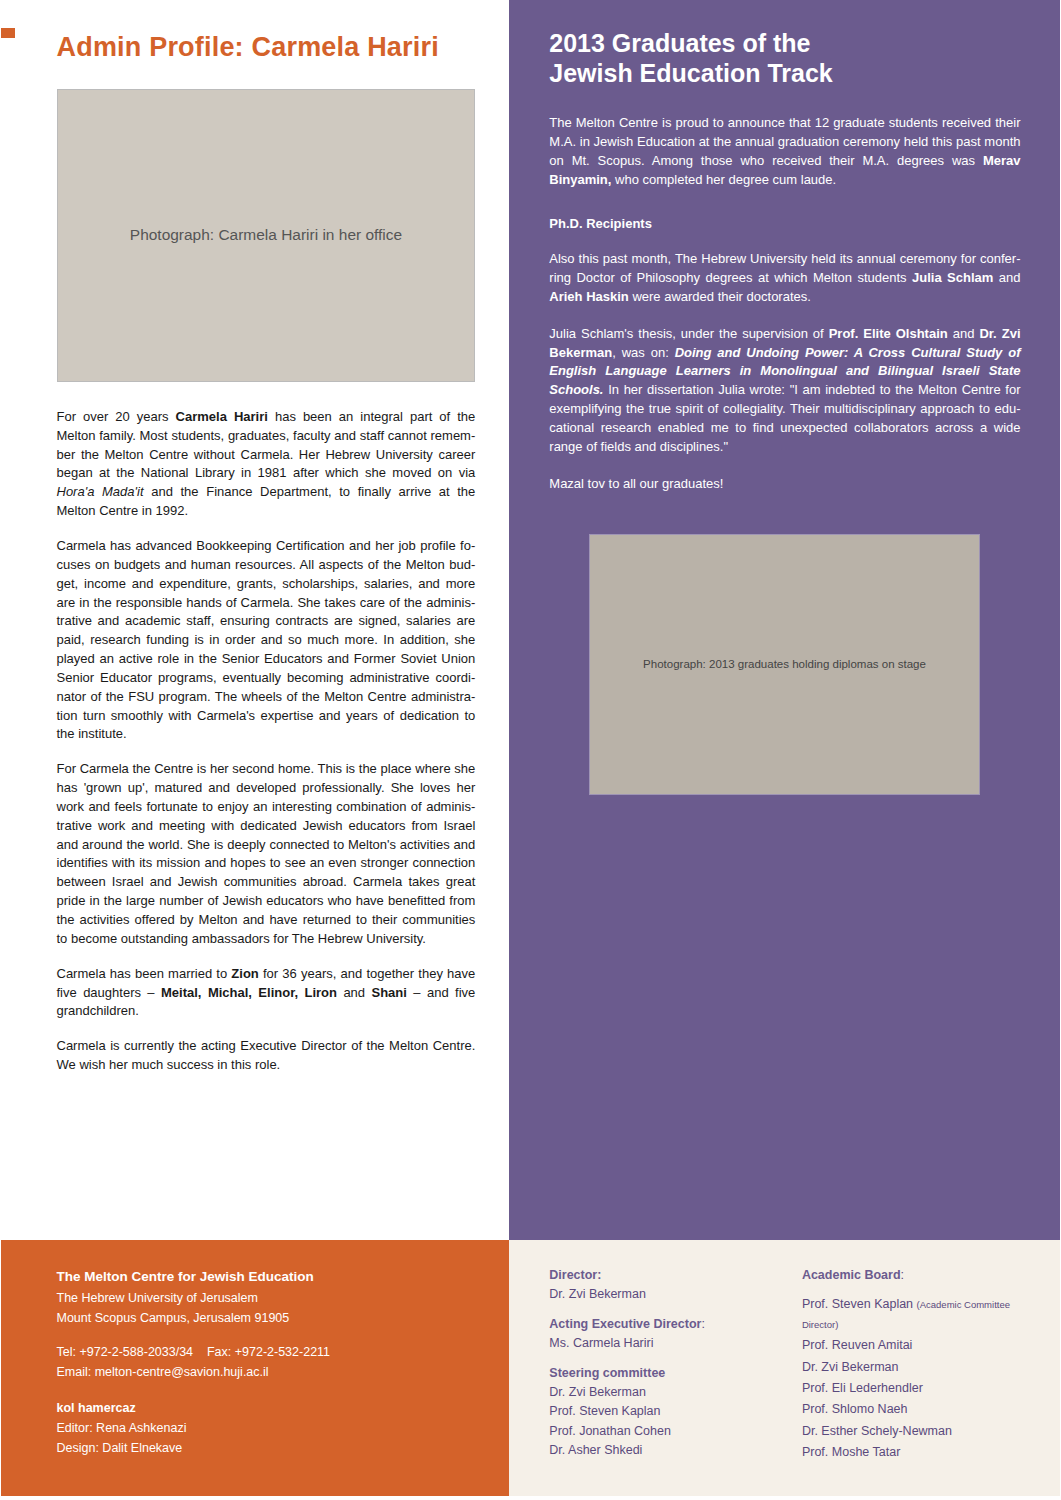Admin Profile: Carmela Hariri
For over 20 years Carmela Hariri has been an integral part of the Melton family. Most students, graduates, faculty and staff cannot remember the Melton Centre without Carmela. Her Hebrew University career began at the National Library in 1981 after which she moved on via Hora'a Mada'it and the Finance Department, to finally arrive at the Melton Centre in 1992.
Carmela has advanced Bookkeeping Certification and her job profile focuses on budgets and human resources. All aspects of the Melton budget, income and expenditure, grants, scholarships, salaries, and more are in the responsible hands of Carmela. She takes care of the administrative and academic staff, ensuring contracts are signed, salaries are paid, research funding is in order and so much more. In addition, she played an active role in the Senior Educators and Former Soviet Union Senior Educator programs, eventually becoming administrative coordinator of the FSU program. The wheels of the Melton Centre administration turn smoothly with Carmela's expertise and years of dedication to the institute.
For Carmela the Centre is her second home. This is the place where she has 'grown up', matured and developed professionally. She loves her work and feels fortunate to enjoy an interesting combination of administrative work and meeting with dedicated Jewish educators from Israel and around the world. She is deeply connected to Melton's activities and identifies with its mission and hopes to see an even stronger connection between Israel and Jewish communities abroad. Carmela takes great pride in the large number of Jewish educators who have benefitted from the activities offered by Melton and have returned to their communities to become outstanding ambassadors for The Hebrew University.
Carmela has been married to Zion for 36 years, and together they have five daughters – Meital, Michal, Elinor, Liron and Shani – and five grandchildren.
Carmela is currently the acting Executive Director of the Melton Centre. We wish her much success in this role.
2013 Graduates of the
Jewish Education Track
The Melton Centre is proud to announce that 12 graduate students received their M.A. in Jewish Education at the annual graduation ceremony held this past month on Mt. Scopus. Among those who received their M.A. degrees was Merav Binyamin, who completed her degree cum laude.
Ph.D. Recipients
Also this past month, The Hebrew University held its annual ceremony for conferring Doctor of Philosophy degrees at which Melton students Julia Schlam and Arieh Haskin were awarded their doctorates.
Julia Schlam's thesis, under the supervision of Prof. Elite Olshtain and Dr. Zvi Bekerman, was on: Doing and Undoing Power: A Cross Cultural Study of English Language Learners in Monolingual and Bilingual Israeli State Schools. In her dissertation Julia wrote: "I am indebted to the Melton Centre for exemplifying the true spirit of collegiality. Their multidisciplinary approach to educational research enabled me to find unexpected collaborators across a wide range of fields and disciplines."
Mazal tov to all our graduates!
The Melton Centre for Jewish Education
The Hebrew University of Jerusalem
Mount Scopus Campus, Jerusalem 91905
Tel: +972-2-588-2033/34 Fax: +972-2-532-2211
Email: melton-centre@savion.huji.ac.il
kol hamercaz
Editor: Rena Ashkenazi
Design: Dalit Elnekave
Director:
Dr. Zvi Bekerman
Acting Executive Director:
Ms. Carmela Hariri
Steering committee
Dr. Zvi Bekerman
Prof. Steven Kaplan
Prof. Jonathan Cohen
Dr. Asher Shkedi
Academic Board:
Prof. Steven Kaplan (Academic Committee Director)
Prof. Reuven Amitai
Dr. Zvi Bekerman
Prof. Eli Lederhendler
Prof. Shlomo Naeh
Dr. Esther Schely-Newman
Prof. Moshe Tatar